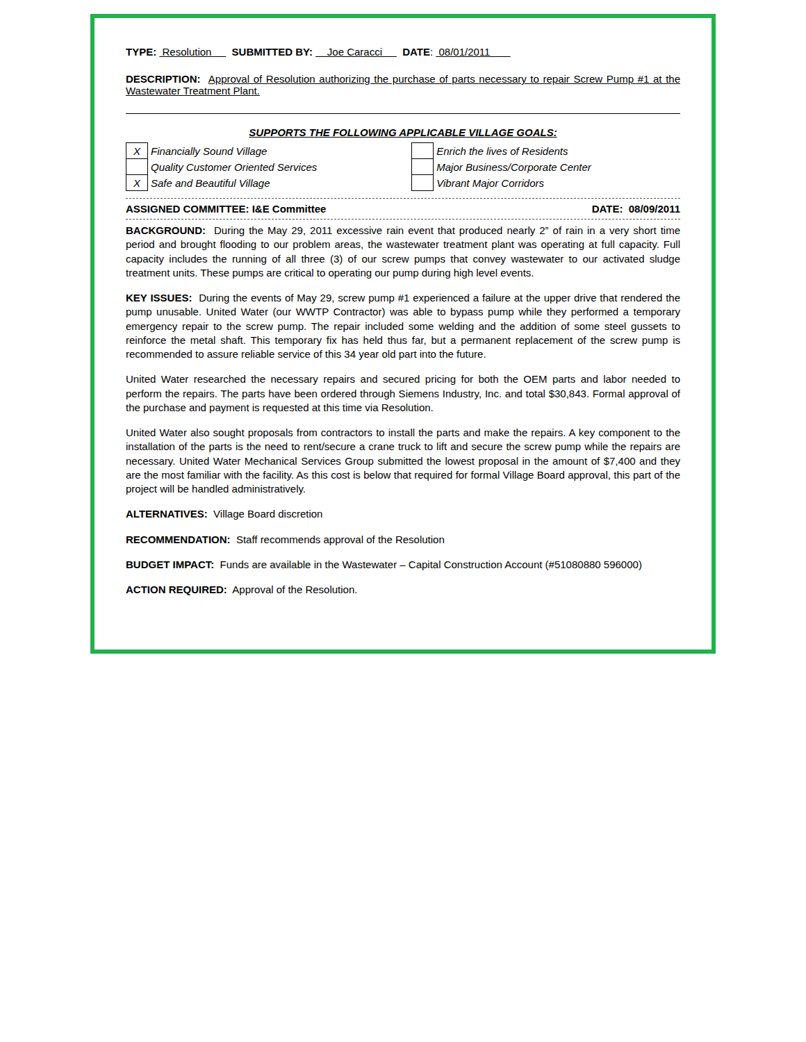TYPE: Resolution SUBMITTED BY: Joe Caracci DATE: 08/01/2011
DESCRIPTION: Approval of Resolution authorizing the purchase of parts necessary to repair Screw Pump #1 at the Wastewater Treatment Plant.
SUPPORTS THE FOLLOWING APPLICABLE VILLAGE GOALS:
| X | Financially Sound Village | | Enrich the lives of Residents |
| | Quality Customer Oriented Services | | Major Business/Corporate Center |
| X | Safe and Beautiful Village | | Vibrant Major Corridors |
ASSIGNED COMMITTEE: I&E Committee DATE: 08/09/2011
BACKGROUND: During the May 29, 2011 excessive rain event that produced nearly 2” of rain in a very short time period and brought flooding to our problem areas, the wastewater treatment plant was operating at full capacity. Full capacity includes the running of all three (3) of our screw pumps that convey wastewater to our activated sludge treatment units. These pumps are critical to operating our pump during high level events.
KEY ISSUES: During the events of May 29, screw pump #1 experienced a failure at the upper drive that rendered the pump unusable. United Water (our WWTP Contractor) was able to bypass pump while they performed a temporary emergency repair to the screw pump. The repair included some welding and the addition of some steel gussets to reinforce the metal shaft. This temporary fix has held thus far, but a permanent replacement of the screw pump is recommended to assure reliable service of this 34 year old part into the future.
United Water researched the necessary repairs and secured pricing for both the OEM parts and labor needed to perform the repairs. The parts have been ordered through Siemens Industry, Inc. and total $30,843. Formal approval of the purchase and payment is requested at this time via Resolution.
United Water also sought proposals from contractors to install the parts and make the repairs. A key component to the installation of the parts is the need to rent/secure a crane truck to lift and secure the screw pump while the repairs are necessary. United Water Mechanical Services Group submitted the lowest proposal in the amount of $7,400 and they are the most familiar with the facility. As this cost is below that required for formal Village Board approval, this part of the project will be handled administratively.
ALTERNATIVES: Village Board discretion
RECOMMENDATION: Staff recommends approval of the Resolution
BUDGET IMPACT: Funds are available in the Wastewater – Capital Construction Account (#51080880 596000)
ACTION REQUIRED: Approval of the Resolution.